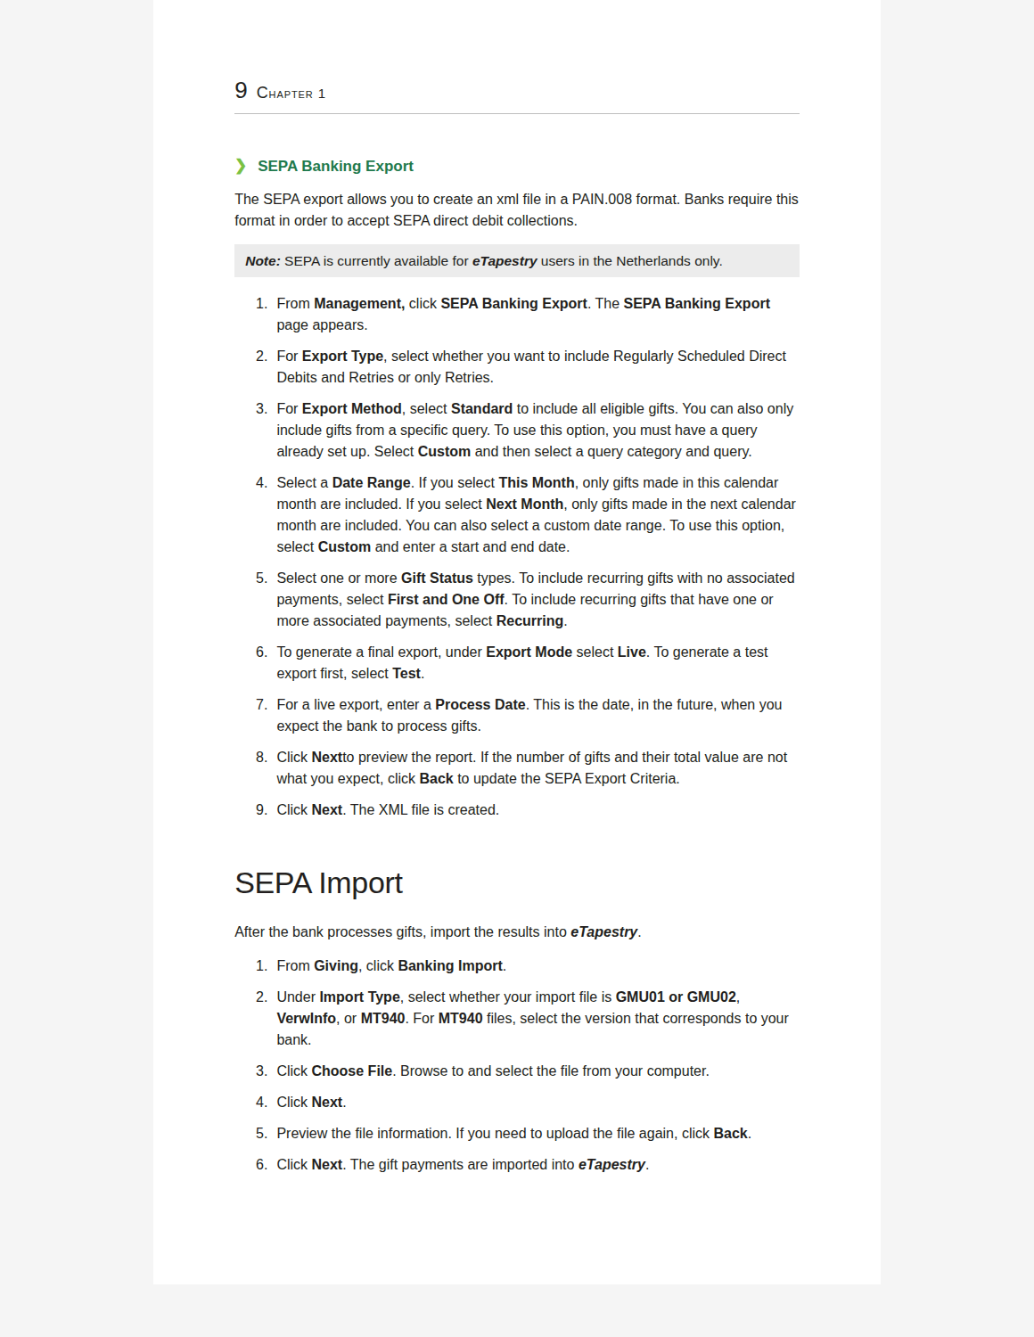9 Chapter 1
SEPA Banking Export
The SEPA export allows you to create an xml file in a PAIN.008 format. Banks require this format in order to accept SEPA direct debit collections.
Note: SEPA is currently available for eTapestry users in the Netherlands only.
From Management, click SEPA Banking Export. The SEPA Banking Export page appears.
For Export Type, select whether you want to include Regularly Scheduled Direct Debits and Retries or only Retries.
For Export Method, select Standard to include all eligible gifts. You can also only include gifts from a specific query. To use this option, you must have a query already set up. Select Custom and then select a query category and query.
Select a Date Range. If you select This Month, only gifts made in this calendar month are included. If you select Next Month, only gifts made in the next calendar month are included. You can also select a custom date range. To use this option, select Custom and enter a start and end date.
Select one or more Gift Status types. To include recurring gifts with no associated payments, select First and One Off. To include recurring gifts that have one or more associated payments, select Recurring.
To generate a final export, under Export Mode select Live. To generate a test export first, select Test.
For a live export, enter a Process Date. This is the date, in the future, when you expect the bank to process gifts.
Click Nextto preview the report. If the number of gifts and their total value are not what you expect, click Back to update the SEPA Export Criteria.
Click Next. The XML file is created.
SEPA Import
After the bank processes gifts, import the results into eTapestry.
From Giving, click Banking Import.
Under Import Type, select whether your import file is GMU01 or GMU02, VerwInfo, or MT940. For MT940 files, select the version that corresponds to your bank.
Click Choose File. Browse to and select the file from your computer.
Click Next.
Preview the file information. If you need to upload the file again, click Back.
Click Next. The gift payments are imported into eTapestry.